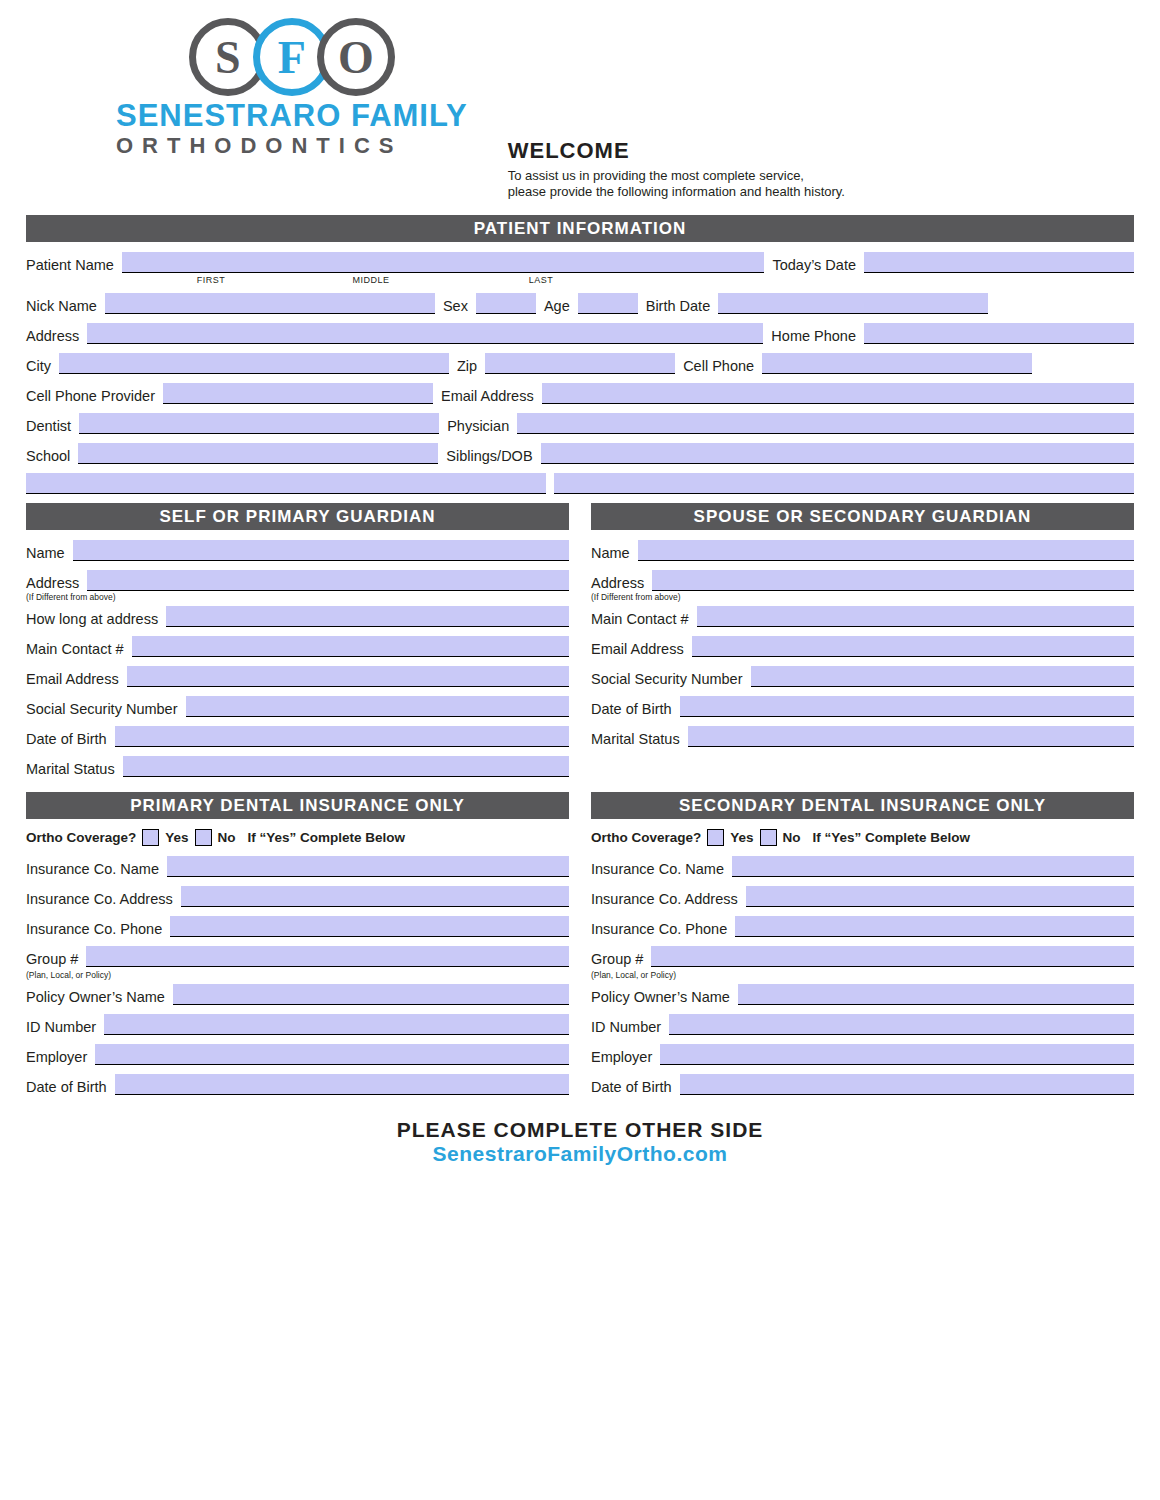S
F
O
SENESTRARO FAMILY
ORTHODONTICS
WELCOME
To assist us in providing the most complete service,
please provide the following information and health history.
PATIENT INFORMATION
Patient Name
Today’s Date
FIRST MIDDLE LAST
Nick Name
Sex
Age
Birth Date
Address
Home Phone
City
Zip
Cell Phone
Cell Phone Provider
Email Address
Dentist
Physician
School
Siblings/DOB
SELF OR PRIMARY GUARDIAN
Name
Address
(If Different from above)
How long at address
Main Contact #
Email Address
Social Security Number
Date of Birth
Marital Status
SPOUSE OR SECONDARY GUARDIAN
Name
Address
(If Different from above)
Main Contact #
Email Address
Social Security Number
Date of Birth
Marital Status
PRIMARY DENTAL INSURANCE ONLY
Ortho Coverage? Yes No If “Yes” Complete Below
Insurance Co. Name
Insurance Co. Address
Insurance Co. Phone
Group #
(Plan, Local, or Policy)
Policy Owner’s Name
ID Number
Employer
Date of Birth
SECONDARY DENTAL INSURANCE ONLY
Ortho Coverage? Yes No If “Yes” Complete Below
Insurance Co. Name
Insurance Co. Address
Insurance Co. Phone
Group #
(Plan, Local, or Policy)
Policy Owner’s Name
ID Number
Employer
Date of Birth
PLEASE COMPLETE OTHER SIDE
SenestraroFamilyOrtho.com